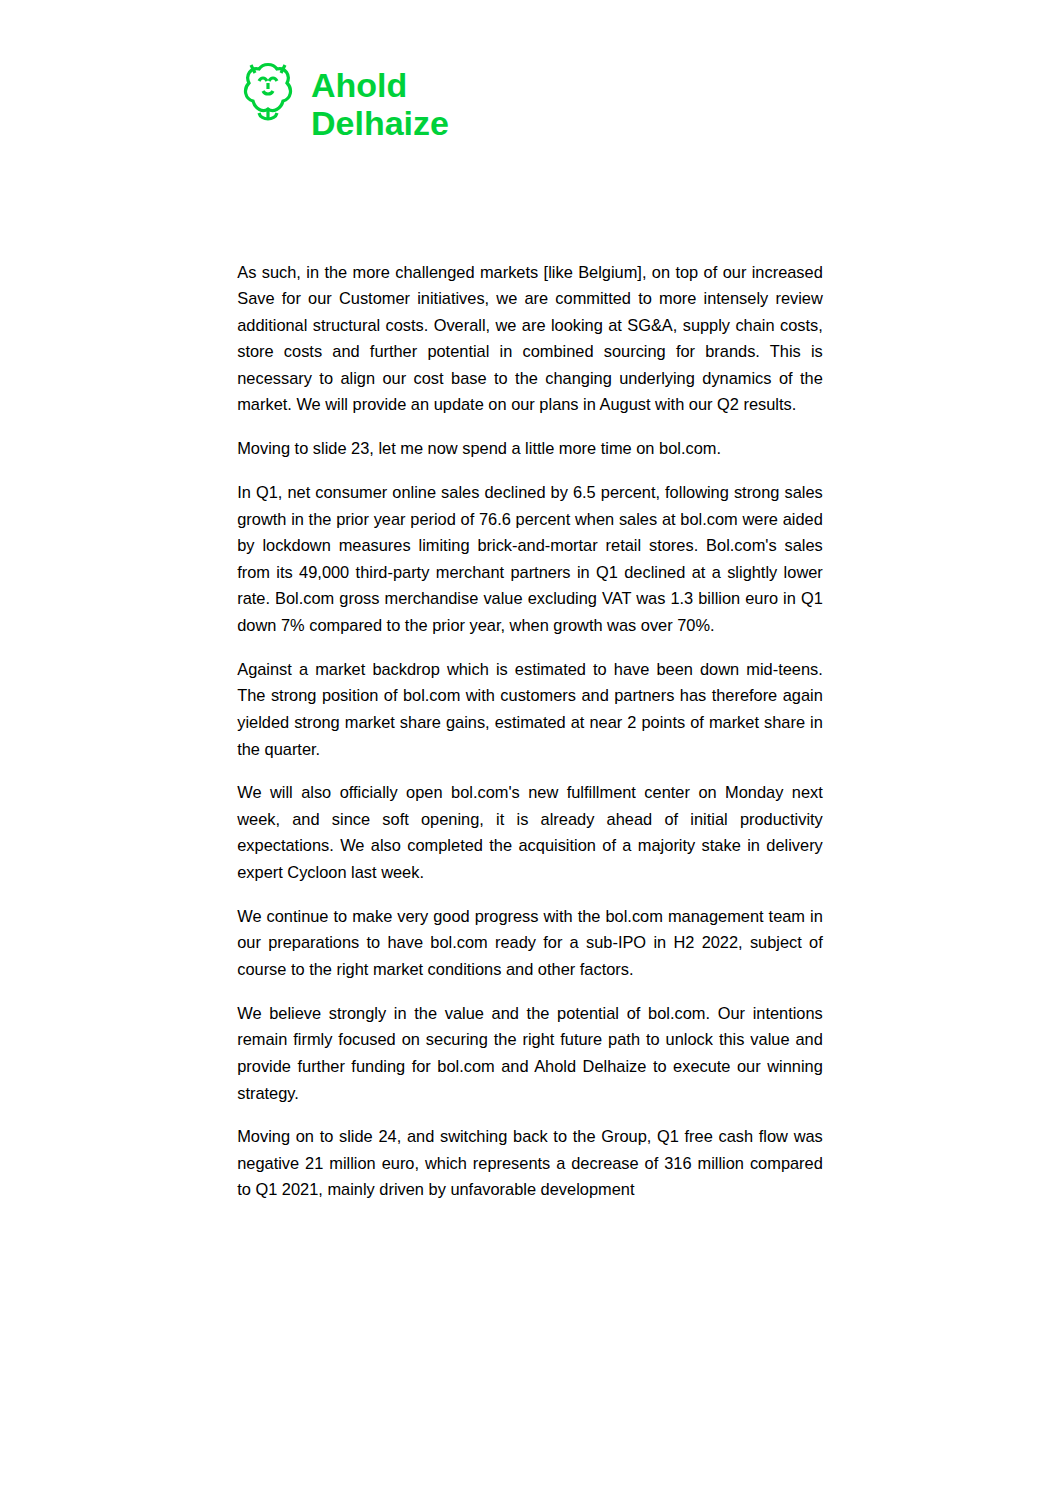Ahold Delhaize Ahold Delhaize
As such, in the more challenged markets [like Belgium], on top of our increased Save for our Customer initiatives, we are committed to more intensely review additional structural costs. Overall, we are looking at SG&A, supply chain costs, store costs and further potential in combined sourcing for brands. This is necessary to align our cost base to the changing underlying dynamics of the market. We will provide an update on our plans in August with our Q2 results.
Moving to slide 23, let me now spend a little more time on bol.com.
In Q1, net consumer online sales declined by 6.5 percent, following strong sales growth in the prior year period of 76.6 percent when sales at bol.com were aided by lockdown measures limiting brick-and-mortar retail stores. Bol.com's sales from its 49,000 third-party merchant partners in Q1 declined at a slightly lower rate. Bol.com gross merchandise value excluding VAT was 1.3 billion euro in Q1 down 7% compared to the prior year, when growth was over 70%.
Against a market backdrop which is estimated to have been down mid-teens. The strong position of bol.com with customers and partners has therefore again yielded strong market share gains, estimated at near 2 points of market share in the quarter.
We will also officially open bol.com's new fulfillment center on Monday next week, and since soft opening, it is already ahead of initial productivity expectations. We also completed the acquisition of a majority stake in delivery expert Cycloon last week.
We continue to make very good progress with the bol.com management team in our preparations to have bol.com ready for a sub-IPO in H2 2022, subject of course to the right market conditions and other factors.
We believe strongly in the value and the potential of bol.com. Our intentions remain firmly focused on securing the right future path to unlock this value and provide further funding for bol.com and Ahold Delhaize to execute our winning strategy.
Moving on to slide 24, and switching back to the Group, Q1 free cash flow was negative 21 million euro, which represents a decrease of 316 million compared to Q1 2021, mainly driven by unfavorable development